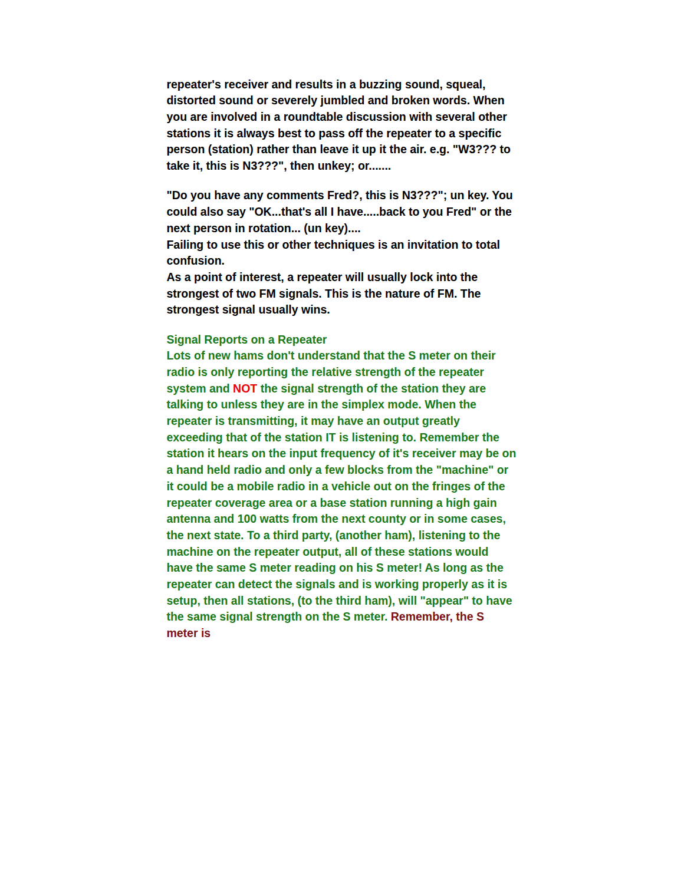repeater's receiver and results in a buzzing sound, squeal, distorted sound or severely jumbled and broken words. When you are involved in a roundtable discussion with several other stations it is always best to pass off the repeater to a specific person (station) rather than leave it up it the air. e.g. "W3??? to take it, this is N3???", then unkey; or.......
"Do you have any comments Fred?, this is N3???"; un key. You could also say "OK...that's all I have.....back to you Fred" or the next person in rotation... (un key)....
Failing to use this or other techniques is an invitation to total confusion.
As a point of interest, a repeater will usually lock into the strongest of two FM signals. This is the nature of FM. The strongest signal usually wins.
Signal Reports on a Repeater
Lots of new hams don't understand that the S meter on their radio is only reporting the relative strength of the repeater system and NOT the signal strength of the station they are talking to unless they are in the simplex mode. When the repeater is transmitting, it may have an output greatly exceeding that of the station IT is listening to. Remember the station it hears on the input frequency of it's receiver may be on a hand held radio and only a few blocks from the "machine" or it could be a mobile radio in a vehicle out on the fringes of the repeater coverage area or a base station running a high gain antenna and 100 watts from the next county or in some cases, the next state. To a third party, (another ham), listening to the machine on the repeater output, all of these stations would have the same S meter reading on his S meter! As long as the repeater can detect the signals and is working properly as it is setup, then all stations, (to the third ham), will "appear" to have the same signal strength on the S meter. Remember, the S meter is